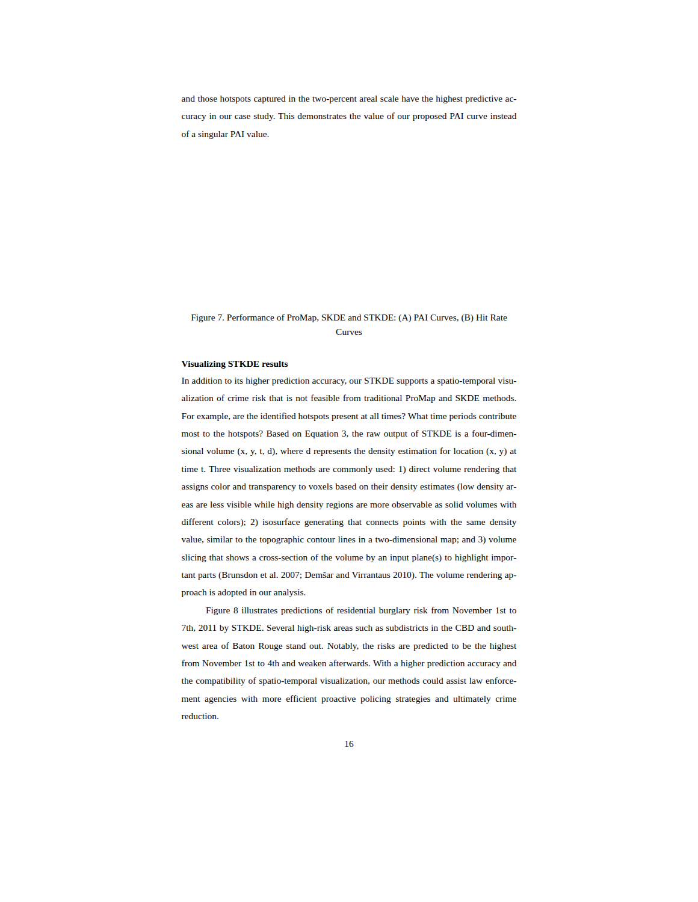and those hotspots captured in the two-percent areal scale have the highest predictive accuracy in our case study. This demonstrates the value of our proposed PAI curve instead of a singular PAI value.
Figure 7. Performance of ProMap, SKDE and STKDE: (A) PAI Curves, (B) Hit Rate Curves
Visualizing STKDE results
In addition to its higher prediction accuracy, our STKDE supports a spatio-temporal visualization of crime risk that is not feasible from traditional ProMap and SKDE methods. For example, are the identified hotspots present at all times? What time periods contribute most to the hotspots? Based on Equation 3, the raw output of STKDE is a four-dimensional volume (x, y, t, d), where d represents the density estimation for location (x, y) at time t. Three visualization methods are commonly used: 1) direct volume rendering that assigns color and transparency to voxels based on their density estimates (low density areas are less visible while high density regions are more observable as solid volumes with different colors); 2) isosurface generating that connects points with the same density value, similar to the topographic contour lines in a two-dimensional map; and 3) volume slicing that shows a cross-section of the volume by an input plane(s) to highlight important parts (Brunsdon et al. 2007; Demšar and Virrantaus 2010). The volume rendering approach is adopted in our analysis.
Figure 8 illustrates predictions of residential burglary risk from November 1st to 7th, 2011 by STKDE. Several high-risk areas such as subdistricts in the CBD and southwest area of Baton Rouge stand out. Notably, the risks are predicted to be the highest from November 1st to 4th and weaken afterwards. With a higher prediction accuracy and the compatibility of spatio-temporal visualization, our methods could assist law enforcement agencies with more efficient proactive policing strategies and ultimately crime reduction.
16